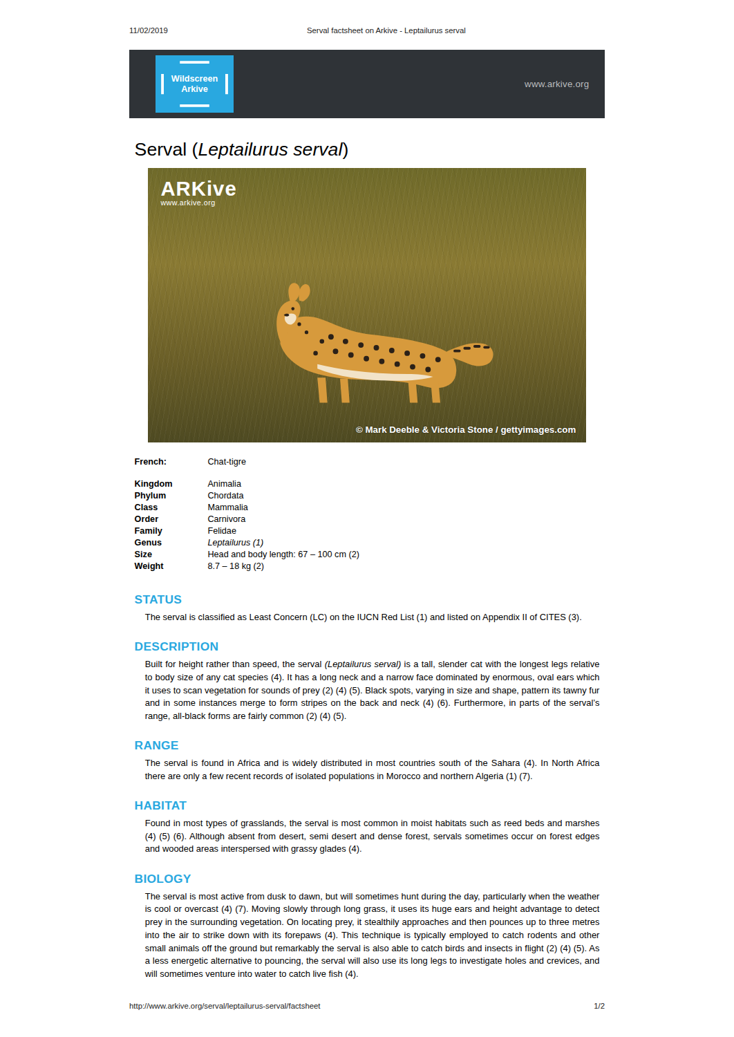11/02/2019 Serval factsheet on Arkive - Leptailurus serval
Wildscreen
Arkive
www.arkive.org
Serval (Leptailurus serval)
ARKive
www.arkive.org
© Mark Deeble & Victoria Stone / gettyimages.com
| French: | Chat-tigre |
| Kingdom | Animalia |
| Phylum | Chordata |
| Class | Mammalia |
| Order | Carnivora |
| Family | Felidae |
| Genus | Leptailurus (1) |
| Size | Head and body length: 67 – 100 cm (2) |
| Weight | 8.7 – 18 kg (2) |
STATUS
The serval is classified as Least Concern (LC) on the IUCN Red List (1) and listed on Appendix II of CITES (3).
DESCRIPTION
Built for height rather than speed, the serval (Leptailurus serval) is a tall, slender cat with the longest legs relative to body size of any cat species (4). It has a long neck and a narrow face dominated by enormous, oval ears which it uses to scan vegetation for sounds of prey (2) (4) (5). Black spots, varying in size and shape, pattern its tawny fur and in some instances merge to form stripes on the back and neck (4) (6). Furthermore, in parts of the serval’s range, all-black forms are fairly common (2) (4) (5).
RANGE
The serval is found in Africa and is widely distributed in most countries south of the Sahara (4). In North Africa there are only a few recent records of isolated populations in Morocco and northern Algeria (1) (7).
HABITAT
Found in most types of grasslands, the serval is most common in moist habitats such as reed beds and marshes (4) (5) (6). Although absent from desert, semi desert and dense forest, servals sometimes occur on forest edges and wooded areas interspersed with grassy glades (4).
BIOLOGY
The serval is most active from dusk to dawn, but will sometimes hunt during the day, particularly when the weather is cool or overcast (4) (7). Moving slowly through long grass, it uses its huge ears and height advantage to detect prey in the surrounding vegetation. On locating prey, it stealthily approaches and then pounces up to three metres into the air to strike down with its forepaws (4). This technique is typically employed to catch rodents and other small animals off the ground but remarkably the serval is also able to catch birds and insects in flight (2) (4) (5). As a less energetic alternative to pouncing, the serval will also use its long legs to investigate holes and crevices, and will sometimes venture into water to catch live fish (4).
http://www.arkive.org/serval/leptailurus-serval/factsheet 1/2